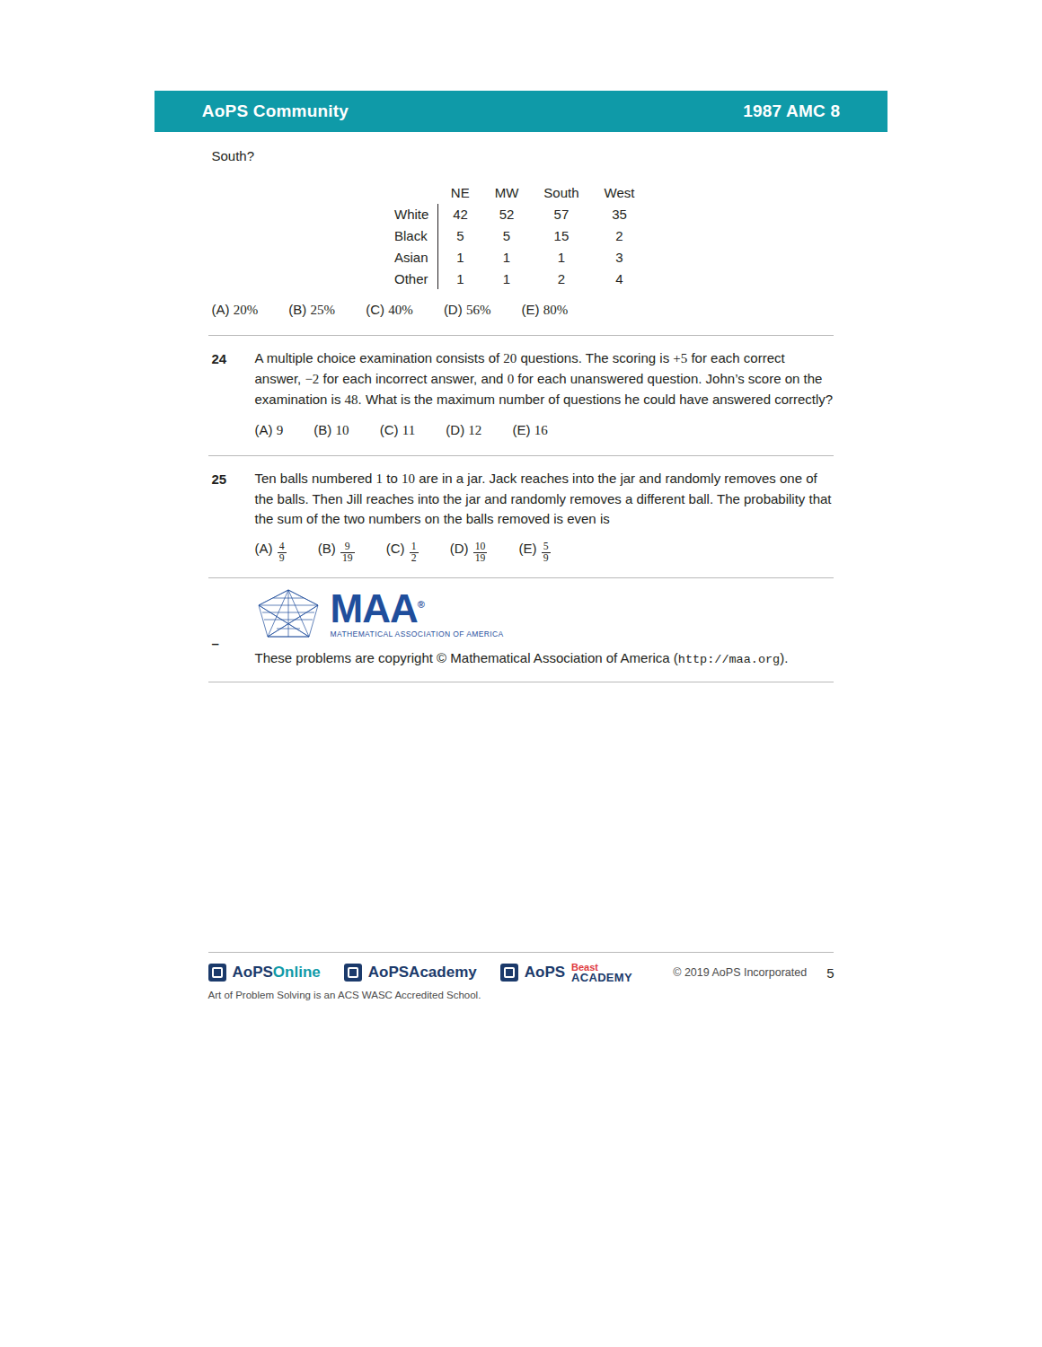AoPS Community
1987 AMC 8
South?
| | NE | MW | South | West |
| --- | --- | --- | --- | --- |
| White | 42 | 52 | 57 | 35 |
| Black | 5 | 5 | 15 | 2 |
| Asian | 1 | 1 | 1 | 3 |
| Other | 1 | 1 | 2 | 4 |
(A) 20% (B) 25% (C) 40% (D) 56% (E) 80%
24
A multiple choice examination consists of 20 questions. The scoring is +5 for each correct answer, −2 for each incorrect answer, and 0 for each unanswered question. John’s score on the examination is 48. What is the maximum number of questions he could have answered correctly?
(A) 9 (B) 10 (C) 11 (D) 12 (E) 16
25
Ten balls numbered 1 to 10 are in a jar. Jack reaches into the jar and randomly removes one of the balls. Then Jill reaches into the jar and randomly removes a different ball. The probability that the sum of the two numbers on the balls removed is even is
(A) 49 (B) 919 (C) 12 (D) 1019 (E) 59
–
MAA®
MATHEMATICAL ASSOCIATION OF AMERICA
These problems are copyright © Mathematical Association of America (http://maa.org).
AoPS Online
AoPS Academy
AoPS Beast ACADEMY
© 2019 AoPS Incorporated 5
Art of Problem Solving is an ACS WASC Accredited School.